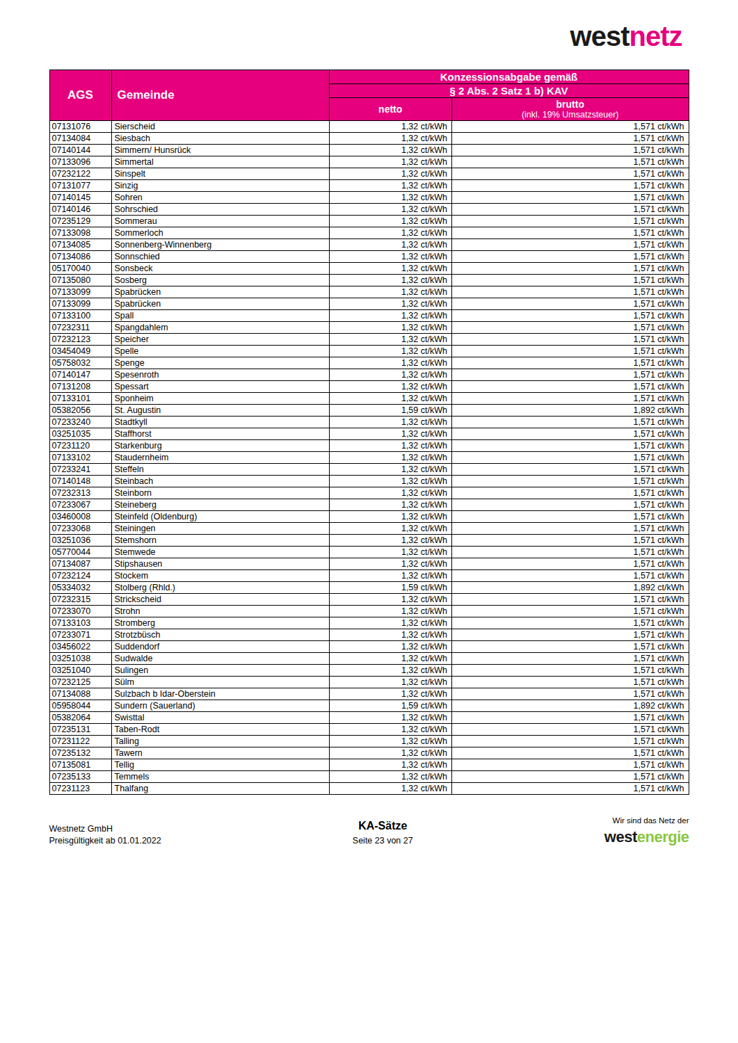west netz
| AGS | Gemeinde | Konzessionsabgabe gemäß |
| --- | --- | --- |
| § 2 Abs. 2 Satz 1 b) KAV |
| netto | brutto (inkl. 19% Umsatzsteuer) |
| 07131076 | Sierscheid | 1,32 ct/kWh | 1,571 ct/kWh |
| 07134084 | Siesbach | 1,32 ct/kWh | 1,571 ct/kWh |
| 07140144 | Simmern/ Hunsrück | 1,32 ct/kWh | 1,571 ct/kWh |
| 07133096 | Simmertal | 1,32 ct/kWh | 1,571 ct/kWh |
| 07232122 | Sinspelt | 1,32 ct/kWh | 1,571 ct/kWh |
| 07131077 | Sinzig | 1,32 ct/kWh | 1,571 ct/kWh |
| 07140145 | Sohren | 1,32 ct/kWh | 1,571 ct/kWh |
| 07140146 | Sohrschied | 1,32 ct/kWh | 1,571 ct/kWh |
| 07235129 | Sommerau | 1,32 ct/kWh | 1,571 ct/kWh |
| 07133098 | Sommerloch | 1,32 ct/kWh | 1,571 ct/kWh |
| 07134085 | Sonnenberg-Winnenberg | 1,32 ct/kWh | 1,571 ct/kWh |
| 07134086 | Sonnschied | 1,32 ct/kWh | 1,571 ct/kWh |
| 05170040 | Sonsbeck | 1,32 ct/kWh | 1,571 ct/kWh |
| 07135080 | Sosberg | 1,32 ct/kWh | 1,571 ct/kWh |
| 07133099 | Spabrücken | 1,32 ct/kWh | 1,571 ct/kWh |
| 07133099 | Spabrücken | 1,32 ct/kWh | 1,571 ct/kWh |
| 07133100 | Spall | 1,32 ct/kWh | 1,571 ct/kWh |
| 07232311 | Spangdahlem | 1,32 ct/kWh | 1,571 ct/kWh |
| 07232123 | Speicher | 1,32 ct/kWh | 1,571 ct/kWh |
| 03454049 | Spelle | 1,32 ct/kWh | 1,571 ct/kWh |
| 05758032 | Spenge | 1,32 ct/kWh | 1,571 ct/kWh |
| 07140147 | Spesenroth | 1,32 ct/kWh | 1,571 ct/kWh |
| 07131208 | Spessart | 1,32 ct/kWh | 1,571 ct/kWh |
| 07133101 | Sponheim | 1,32 ct/kWh | 1,571 ct/kWh |
| 05382056 | St. Augustin | 1,59 ct/kWh | 1,892 ct/kWh |
| 07233240 | Stadtkyll | 1,32 ct/kWh | 1,571 ct/kWh |
| 03251035 | Staffhorst | 1,32 ct/kWh | 1,571 ct/kWh |
| 07231120 | Starkenburg | 1,32 ct/kWh | 1,571 ct/kWh |
| 07133102 | Staudernheim | 1,32 ct/kWh | 1,571 ct/kWh |
| 07233241 | Steffeln | 1,32 ct/kWh | 1,571 ct/kWh |
| 07140148 | Steinbach | 1,32 ct/kWh | 1,571 ct/kWh |
| 07232313 | Steinborn | 1,32 ct/kWh | 1,571 ct/kWh |
| 07233067 | Steineberg | 1,32 ct/kWh | 1,571 ct/kWh |
| 03460008 | Steinfeld (Oldenburg) | 1,32 ct/kWh | 1,571 ct/kWh |
| 07233068 | Steiningen | 1,32 ct/kWh | 1,571 ct/kWh |
| 03251036 | Stemshorn | 1,32 ct/kWh | 1,571 ct/kWh |
| 05770044 | Stemwede | 1,32 ct/kWh | 1,571 ct/kWh |
| 07134087 | Stipshausen | 1,32 ct/kWh | 1,571 ct/kWh |
| 07232124 | Stockem | 1,32 ct/kWh | 1,571 ct/kWh |
| 05334032 | Stolberg (Rhld.) | 1,59 ct/kWh | 1,892 ct/kWh |
| 07232315 | Strickscheid | 1,32 ct/kWh | 1,571 ct/kWh |
| 07233070 | Strohn | 1,32 ct/kWh | 1,571 ct/kWh |
| 07133103 | Stromberg | 1,32 ct/kWh | 1,571 ct/kWh |
| 07233071 | Strotzbüsch | 1,32 ct/kWh | 1,571 ct/kWh |
| 03456022 | Suddendorf | 1,32 ct/kWh | 1,571 ct/kWh |
| 03251038 | Sudwalde | 1,32 ct/kWh | 1,571 ct/kWh |
| 03251040 | Sulingen | 1,32 ct/kWh | 1,571 ct/kWh |
| 07232125 | Sülm | 1,32 ct/kWh | 1,571 ct/kWh |
| 07134088 | Sulzbach b Idar-Oberstein | 1,32 ct/kWh | 1,571 ct/kWh |
| 05958044 | Sundern (Sauerland) | 1,59 ct/kWh | 1,892 ct/kWh |
| 05382064 | Swisttal | 1,32 ct/kWh | 1,571 ct/kWh |
| 07235131 | Taben-Rodt | 1,32 ct/kWh | 1,571 ct/kWh |
| 07231122 | Talling | 1,32 ct/kWh | 1,571 ct/kWh |
| 07235132 | Tawern | 1,32 ct/kWh | 1,571 ct/kWh |
| 07135081 | Tellig | 1,32 ct/kWh | 1,571 ct/kWh |
| 07235133 | Temmels | 1,32 ct/kWh | 1,571 ct/kWh |
| 07231123 | Thalfang | 1,32 ct/kWh | 1,571 ct/kWh |
Westnetz GmbH
Preisgültigkeit ab 01.01.2022
KA-Sätze
Seite 23 von 27
Wir sind das Netz der
west energie